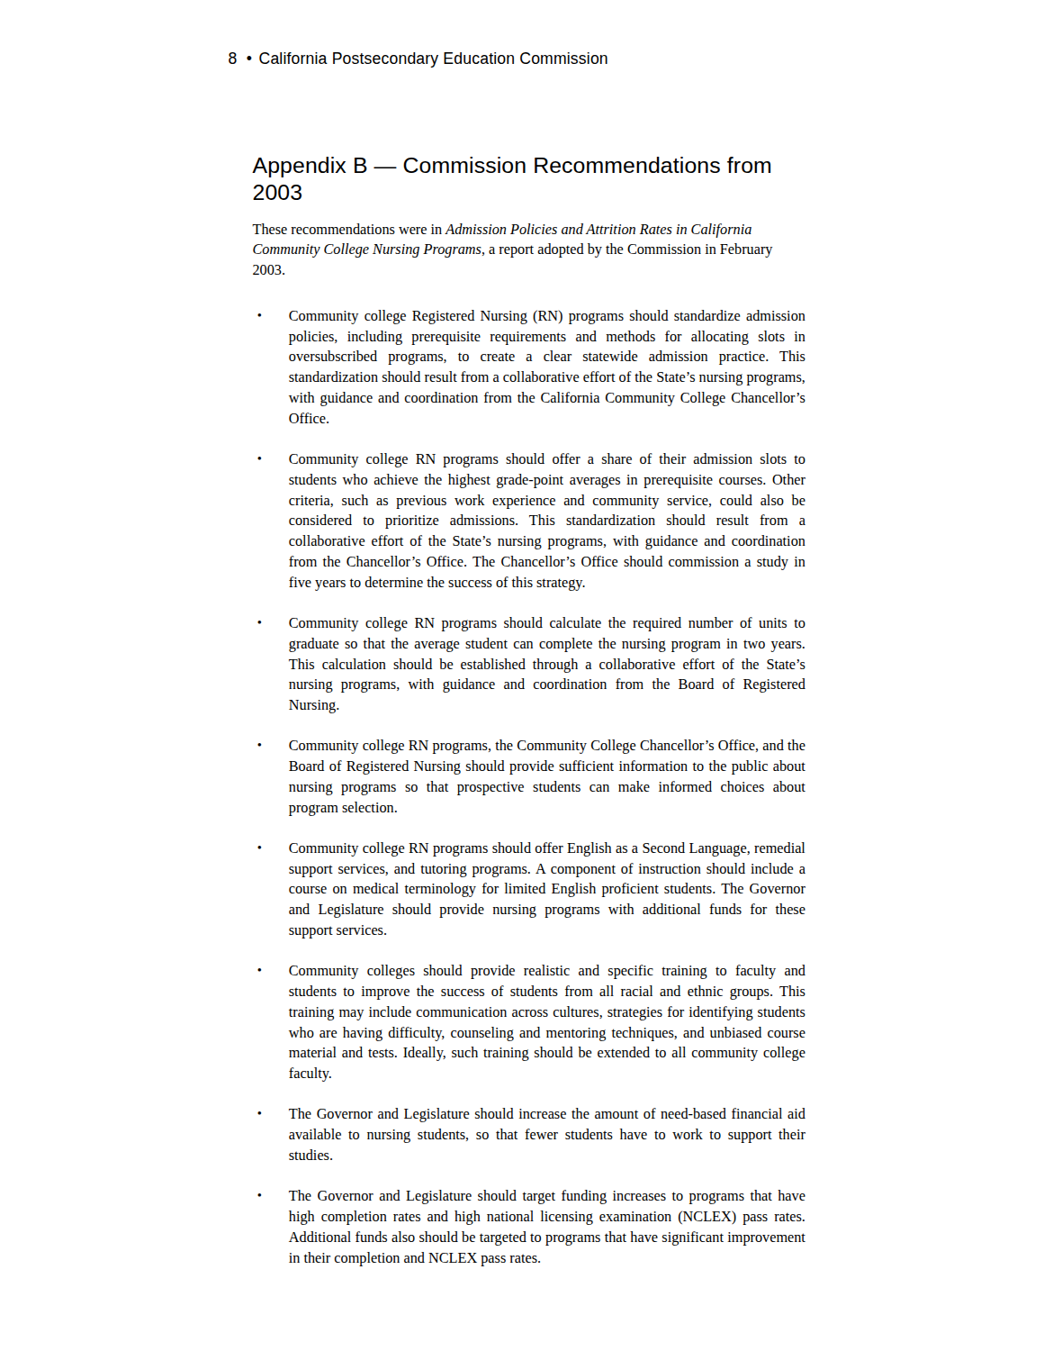8•California Postsecondary Education Commission
Appendix B — Commission Recommendations from 2003
These recommendations were in Admission Policies and Attrition Rates in California Community College Nursing Programs, a report adopted by the Commission in February 2003.
Community college Registered Nursing (RN) programs should standardize admission policies, including prerequisite requirements and methods for allocating slots in oversubscribed programs, to create a clear statewide admission practice. This standardization should result from a collaborative effort of the State’s nursing programs, with guidance and coordination from the California Community College Chancellor’s Office.
Community college RN programs should offer a share of their admission slots to students who achieve the highest grade-point averages in prerequisite courses. Other criteria, such as previous work experience and community service, could also be considered to prioritize admissions. This standardization should result from a collaborative effort of the State’s nursing programs, with guidance and coordination from the Chancellor’s Office. The Chancellor’s Office should commission a study in five years to determine the success of this strategy.
Community college RN programs should calculate the required number of units to graduate so that the average student can complete the nursing program in two years. This calculation should be established through a collaborative effort of the State’s nursing programs, with guidance and coordination from the Board of Registered Nursing.
Community college RN programs, the Community College Chancellor’s Office, and the Board of Registered Nursing should provide sufficient information to the public about nursing programs so that prospective students can make informed choices about program selection.
Community college RN programs should offer English as a Second Language, remedial support services, and tutoring programs. A component of instruction should include a course on medical terminology for limited English proficient students. The Governor and Legislature should provide nursing programs with additional funds for these support services.
Community colleges should provide realistic and specific training to faculty and students to improve the success of students from all racial and ethnic groups. This training may include communication across cultures, strategies for identifying students who are having difficulty, counseling and mentoring techniques, and unbiased course material and tests. Ideally, such training should be extended to all community college faculty.
The Governor and Legislature should increase the amount of need-based financial aid available to nursing students, so that fewer students have to work to support their studies.
The Governor and Legislature should target funding increases to programs that have high completion rates and high national licensing examination (NCLEX) pass rates. Additional funds also should be targeted to programs that have significant improvement in their completion and NCLEX pass rates.